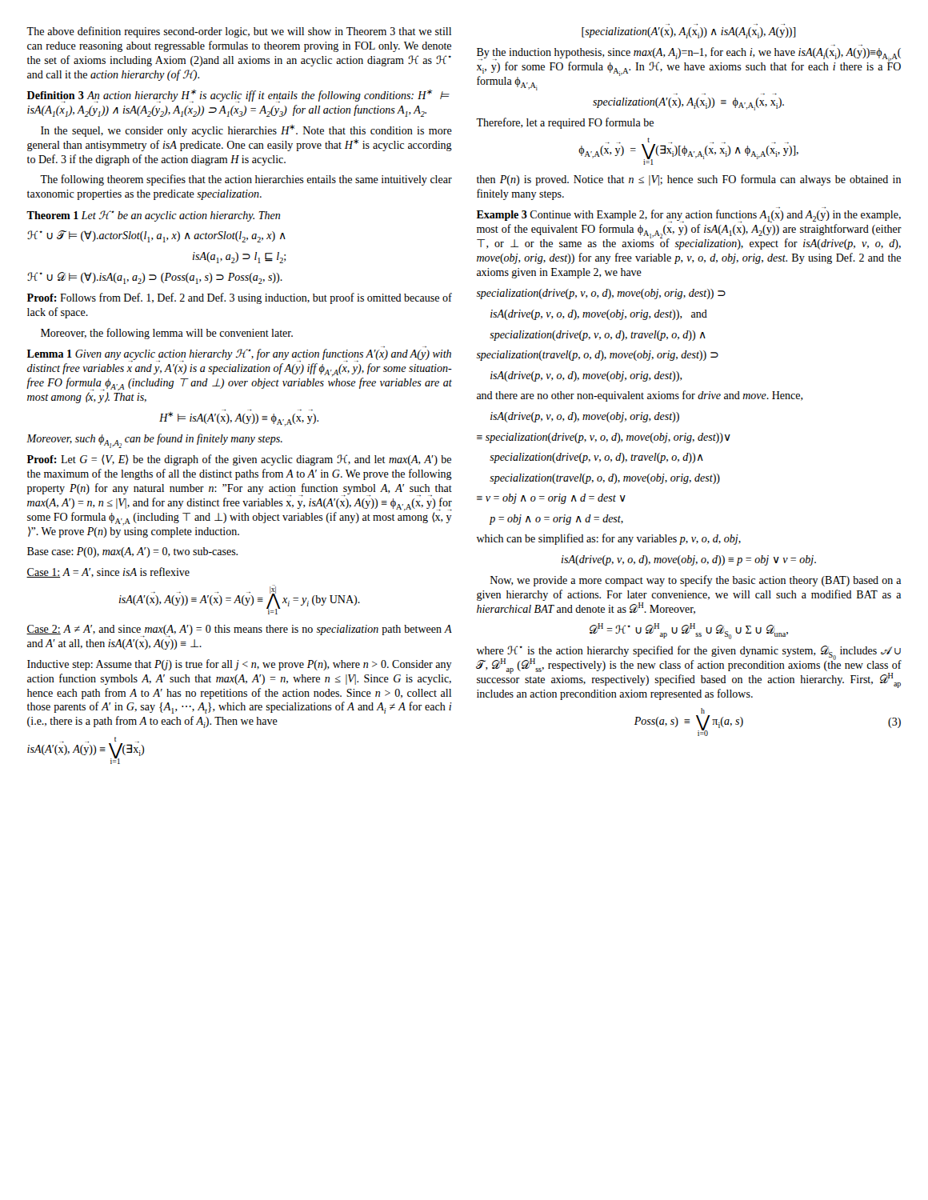The above definition requires second-order logic, but we will show in Theorem 3 that we still can reduce reasoning about regressable formulas to theorem proving in FOL only. We denote the set of axioms including Axiom (2)and all axioms in an acyclic action diagram ℋ as ℋ⋆ and call it the action hierarchy (of ℋ).
Definition 3 An action hierarchy H∗ is acyclic iff it entails the following conditions: H∗ ⊨ isA(A1(x1), A2(y1)) ∧ isA(A2(y2), A1(x2)) ⊃ A1(x3) = A2(y3) for all action functions A1, A2.
In the sequel, we consider only acyclic hierarchies H∗. Note that this condition is more general than antisymmetry of isA predicate. One can easily prove that H∗ is acyclic according to Def. 3 if the digraph of the action diagram H is acyclic.
The following theorem specifies that the action hierarchies entails the same intuitively clear taxonomic properties as the predicate specialization.
Theorem 1 Let ℋ⋆ be an acyclic action hierarchy. Then
ℋ⋆ ∪ 𝒯 ⊨ (∀).actorSlot(l1, a1, x) ∧ actorSlot(l2, a2, x) ∧
isA(a1, a2) ⊃ l1 ⊑ l2;
ℋ⋆ ∪ 𝒟 ⊨ (∀).isA(a1, a2) ⊃ (Poss(a1, s) ⊃ Poss(a2, s)).
Proof: Follows from Def. 1, Def. 2 and Def. 3 using induction, but proof is omitted because of lack of space.
Moreover, the following lemma will be convenient later.
Lemma 1 Given any acyclic action hierarchy ℋ⋆, for any action functions A′(x) and A(y) with distinct free variables x and y, A′(x) is a specialization of A(y) iff ϕA′,A(x, y), for some situation-free FO formula ϕA′,A (including ⊤ and ⊥) over object variables whose free variables are at most among ⟨x, y⟩. That is,
H∗ ⊨ isA(A′(x), A(y)) ≡ ϕA′,A(x, y).
Moreover, such ϕA1,A2 can be found in finitely many steps.
Proof: Let G = ⟨V, E⟩ be the digraph of the given acyclic diagram ℋ, and let max(A, A′) be the maximum of the lengths of all the distinct paths from A to A′ in G. We prove the following property P(n) for any natural number n: ”For any action function symbol A, A′ such that max(A, A′) = n, n ≤ |V|, and for any distinct free variables x, y, isA(A′(x), A(y)) ≡ ϕA′,A(x, y) for some FO formula ϕA′,A (including ⊤ and ⊥) with object variables (if any) at most among ⟨x, y⟩”. We prove P(n) by using complete induction.
Base case: P(0), max(A, A′) = 0, two sub-cases.
Case 1: A = A′, since isA is reflexive
isA(A′(x), A(y)) ≡ A′(x) = A(y) ≡ |x|⋀i=1 xi = yi (by UNA).
Case 2: A ≠ A′, and since max(A, A′) = 0 this means there is no specialization path between A and A′ at all, then isA(A′(x), A(y)) ≡ ⊥.
Inductive step: Assume that P(j) is true for all j < n, we prove P(n), where n > 0. Consider any action function symbols A, A′ such that max(A, A′) = n, where n ≤ |V|. Since G is acyclic, hence each path from A to A′ has no repetitions of the action nodes. Since n > 0, collect all those parents of A′ in G, say {A1, ⋯, At}, which are specializations of A and Ai ≠ A for each i (i.e., there is a path from A to each of Ai). Then we have
isA(A′(x), A(y)) ≡ t⋁i=1(∃xi)
[specialization(A′(x), Ai(xi)) ∧ isA(Ai(xi), A(y))]
By the induction hypothesis, since max(A, Ai)=n–1, for each i, we have isA(Ai(xi), A(y))≡ϕAi,A(xi, y) for some FO formula ϕAi,A. In ℋ, we have axioms such that for each i there is a FO formula ϕA′,Ai
specialization(A′(x), Ai(xi)) ≡ ϕA′,Ai(x, xi).
Therefore, let a required FO formula be
ϕA′,A(x, y) = t⋁i=1(∃xi)[ϕA′,Ai(x, xi) ∧ ϕAi,A(xi, y)],
then P(n) is proved. Notice that n ≤ |V|; hence such FO formula can always be obtained in finitely many steps.
Example 3 Continue with Example 2, for any action functions A1(x) and A2(y) in the example, most of the equivalent FO formula ϕA1,A2(x, y) of isA(A1(x), A2(y)) are straightforward (either ⊤, or ⊥ or the same as the axioms of specialization), expect for isA(drive(p, v, o, d), move(obj, orig, dest)) for any free variable p, v, o, d, obj, orig, dest. By using Def. 2 and the axioms given in Example 2, we have
specialization(drive(p, v, o, d), move(obj, orig, dest)) ⊃
isA(drive(p, v, o, d), move(obj, orig, dest)), and
specialization(drive(p, v, o, d), travel(p, o, d)) ∧
specialization(travel(p, o, d), move(obj, orig, dest)) ⊃
isA(drive(p, v, o, d), move(obj, orig, dest)),
and there are no other non-equivalent axioms for drive and move. Hence,
isA(drive(p, v, o, d), move(obj, orig, dest))
≡ specialization(drive(p, v, o, d), move(obj, orig, dest))∨
specialization(drive(p, v, o, d), travel(p, o, d))∧
specialization(travel(p, o, d), move(obj, orig, dest))
≡ v = obj ∧ o = orig ∧ d = dest ∨
p = obj ∧ o = orig ∧ d = dest,
which can be simplified as: for any variables p, v, o, d, obj,
isA(drive(p, v, o, d), move(obj, o, d)) ≡ p = obj ∨ v = obj.
Now, we provide a more compact way to specify the basic action theory (BAT) based on a given hierarchy of actions. For later convenience, we will call such a modified BAT as a hierarchical BAT and denote it as 𝒟H. Moreover,
𝒟H = ℋ⋆ ∪ 𝒟Hap ∪ 𝒟Hss ∪ 𝒟S0 ∪ Σ ∪ 𝒟una,
where ℋ⋆ is the action hierarchy specified for the given dynamic system, 𝒟S0 includes 𝒜 ∪ 𝒯, 𝒟Hap (𝒟Hss, respectively) is the new class of action precondition axioms (the new class of successor state axioms, respectively) specified based on the action hierarchy. First, 𝒟Hap includes an action precondition axiom represented as follows.
Poss(a, s) ≡ h⋁i=0 πi(a, s) (3)